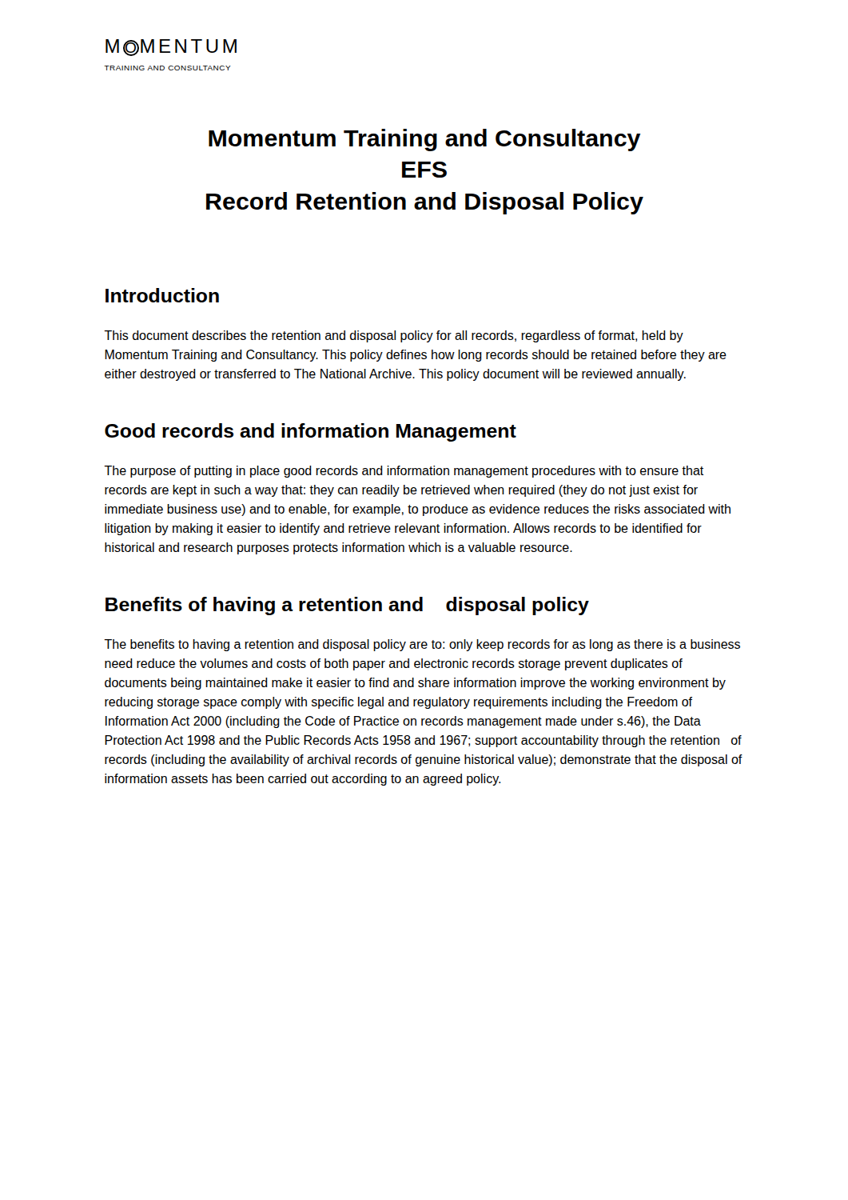MOMENTUM
TRAINING AND CONSULTANCY
Momentum Training and Consultancy
EFS
Record Retention and Disposal Policy
Introduction
This document describes the retention and disposal policy for all records, regardless of format, held by Momentum Training and Consultancy. This policy defines how long records should be retained before they are either destroyed or transferred to The National Archive. This policy document will be reviewed annually.
Good records and information Management
The purpose of putting in place good records and information management procedures with to ensure that records are kept in such a way that: they can readily be retrieved when required (they do not just exist for immediate business use) and to enable, for example, to produce as evidence reduces the risks associated with litigation by making it easier to identify and retrieve relevant information. Allows records to be identified for historical and research purposes protects information which is a valuable resource.
Benefits of having a retention and disposal policy
The benefits to having a retention and disposal policy are to: only keep records for as long as there is a business need reduce the volumes and costs of both paper and electronic records storage prevent duplicates of documents being maintained make it easier to find and share information improve the working environment by reducing storage space comply with specific legal and regulatory requirements including the Freedom of Information Act 2000 (including the Code of Practice on records management made under s.46), the Data Protection Act 1998 and the Public Records Acts 1958 and 1967; support accountability through the retention of records (including the availability of archival records of genuine historical value); demonstrate that the disposal of information assets has been carried out according to an agreed policy.